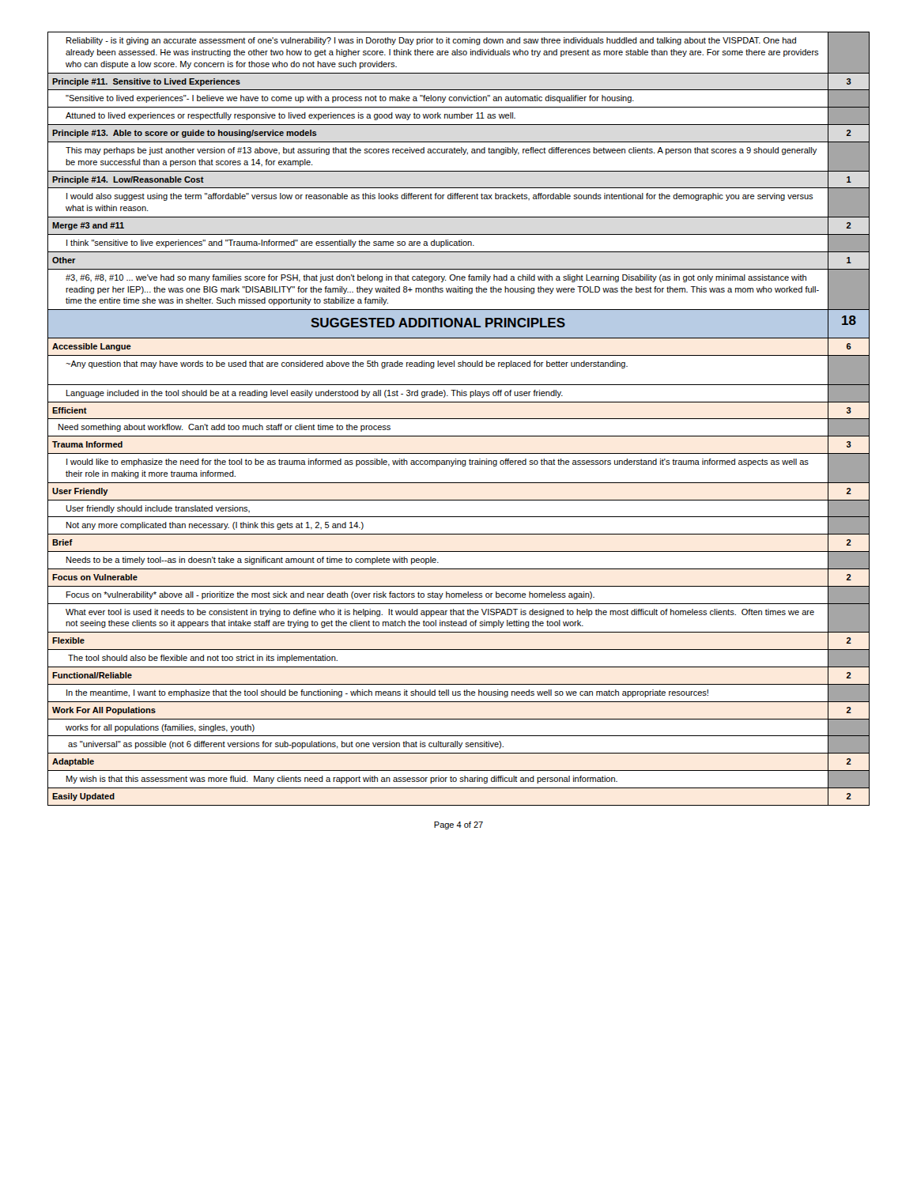| Reliability - is it giving an accurate assessment of one's vulnerability? I was in Dorothy Day prior to it coming down and saw three individuals huddled and talking about the VISPDAT. One had already been assessed. He was instructing the other two how to get a higher score. I think there are also individuals who try and present as more stable than they are. For some there are providers who can dispute a low score. My concern is for those who do not have such providers. | |
| Principle #11. Sensitive to Lived Experiences | 3 |
| "Sensitive to lived experiences"- I believe we have to come up with a process not to make a "felony conviction" an automatic disqualifier for housing. | |
| Attuned to lived experiences or respectfully responsive to lived experiences is a good way to work number 11 as well. | |
| Principle #13. Able to score or guide to housing/service models | 2 |
| This may perhaps be just another version of #13 above, but assuring that the scores received accurately, and tangibly, reflect differences between clients. A person that scores a 9 should generally be more successful than a person that scores a 14, for example. | |
| Principle #14. Low/Reasonable Cost | 1 |
| I would also suggest using the term "affordable" versus low or reasonable as this looks different for different tax brackets, affordable sounds intentional for the demographic you are serving versus what is within reason. | |
| Merge #3 and #11 | 2 |
| I think "sensitive to live experiences" and "Trauma-Informed" are essentially the same so are a duplication. | |
| Other | 1 |
| #3, #6, #8, #10 ... we've had so many families score for PSH, that just don't belong in that category. One family had a child with a slight Learning Disability (as in got only minimal assistance with reading per her IEP)... the was one BIG mark "DISABILITY" for the family... they waited 8+ months waiting the the housing they were TOLD was the best for them. This was a mom who worked full-time the entire time she was in shelter. Such missed opportunity to stabilize a family. | |
| SUGGESTED ADDITIONAL PRINCIPLES | 18 |
| Accessible Langue | 6 |
| ~Any question that may have words to be used that are considered above the 5th grade reading level should be replaced for better understanding. | |
| Language included in the tool should be at a reading level easily understood by all (1st - 3rd grade). This plays off of user friendly. | |
| Efficient | 3 |
| Need something about workflow. Can't add too much staff or client time to the process | |
| Trauma Informed | 3 |
| I would like to emphasize the need for the tool to be as trauma informed as possible, with accompanying training offered so that the assessors understand it's trauma informed aspects as well as their role in making it more trauma informed. | |
| User Friendly | 2 |
| User friendly should include translated versions, | |
| Not any more complicated than necessary. (I think this gets at 1, 2, 5 and 14.) | |
| Brief | 2 |
| Needs to be a timely tool--as in doesn't take a significant amount of time to complete with people. | |
| Focus on Vulnerable | 2 |
| Focus on *vulnerability* above all - prioritize the most sick and near death (over risk factors to stay homeless or become homeless again). | |
| What ever tool is used it needs to be consistent in trying to define who it is helping. It would appear that the VISPADT is designed to help the most difficult of homeless clients. Often times we are not seeing these clients so it appears that intake staff are trying to get the client to match the tool instead of simply letting the tool work. | |
| Flexible | 2 |
| The tool should also be flexible and not too strict in its implementation. | |
| Functional/Reliable | 2 |
| In the meantime, I want to emphasize that the tool should be functioning - which means it should tell us the housing needs well so we can match appropriate resources! | |
| Work For All Populations | 2 |
| works for all populations (families, singles, youth) | |
| as "universal" as possible (not 6 different versions for sub-populations, but one version that is culturally sensitive). | |
| Adaptable | 2 |
| My wish is that this assessment was more fluid. Many clients need a rapport with an assessor prior to sharing difficult and personal information. | |
| Easily Updated | 2 |
Page 4 of 27